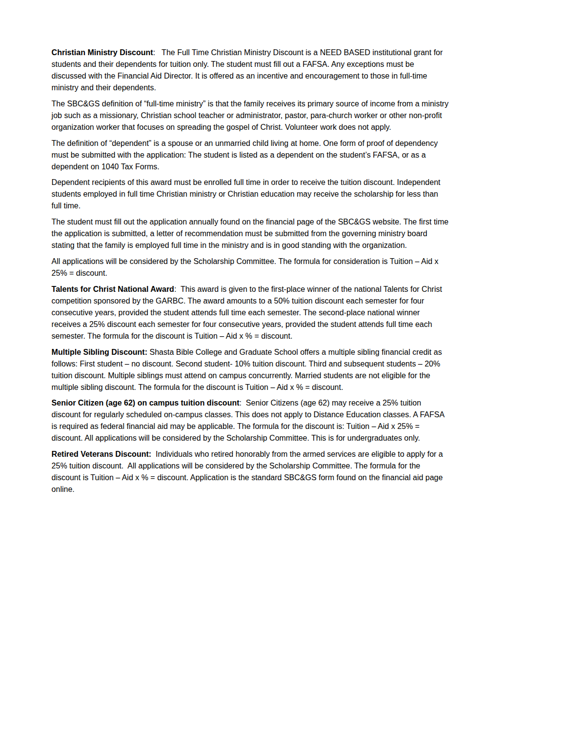Christian Ministry Discount: The Full Time Christian Ministry Discount is a NEED BASED institutional grant for students and their dependents for tuition only. The student must fill out a FAFSA. Any exceptions must be discussed with the Financial Aid Director. It is offered as an incentive and encouragement to those in full-time ministry and their dependents.
The SBC&GS definition of “full-time ministry” is that the family receives its primary source of income from a ministry job such as a missionary, Christian school teacher or administrator, pastor, para-church worker or other non-profit organization worker that focuses on spreading the gospel of Christ. Volunteer work does not apply.
The definition of “dependent” is a spouse or an unmarried child living at home. One form of proof of dependency must be submitted with the application: The student is listed as a dependent on the student’s FAFSA, or as a dependent on 1040 Tax Forms.
Dependent recipients of this award must be enrolled full time in order to receive the tuition discount. Independent students employed in full time Christian ministry or Christian education may receive the scholarship for less than full time.
The student must fill out the application annually found on the financial page of the SBC&GS website. The first time the application is submitted, a letter of recommendation must be submitted from the governing ministry board stating that the family is employed full time in the ministry and is in good standing with the organization.
All applications will be considered by the Scholarship Committee. The formula for consideration is Tuition – Aid x 25% = discount.
Talents for Christ National Award: This award is given to the first-place winner of the national Talents for Christ competition sponsored by the GARBC. The award amounts to a 50% tuition discount each semester for four consecutive years, provided the student attends full time each semester. The second-place national winner receives a 25% discount each semester for four consecutive years, provided the student attends full time each semester. The formula for the discount is Tuition – Aid x % = discount.
Multiple Sibling Discount: Shasta Bible College and Graduate School offers a multiple sibling financial credit as follows: First student – no discount. Second student- 10% tuition discount. Third and subsequent students – 20% tuition discount. Multiple siblings must attend on campus concurrently. Married students are not eligible for the multiple sibling discount. The formula for the discount is Tuition – Aid x % = discount.
Senior Citizen (age 62) on campus tuition discount: Senior Citizens (age 62) may receive a 25% tuition discount for regularly scheduled on-campus classes. This does not apply to Distance Education classes. A FAFSA is required as federal financial aid may be applicable. The formula for the discount is: Tuition – Aid x 25% = discount. All applications will be considered by the Scholarship Committee. This is for undergraduates only.
Retired Veterans Discount: Individuals who retired honorably from the armed services are eligible to apply for a 25% tuition discount. All applications will be considered by the Scholarship Committee. The formula for the discount is Tuition – Aid x % = discount. Application is the standard SBC&GS form found on the financial aid page online.